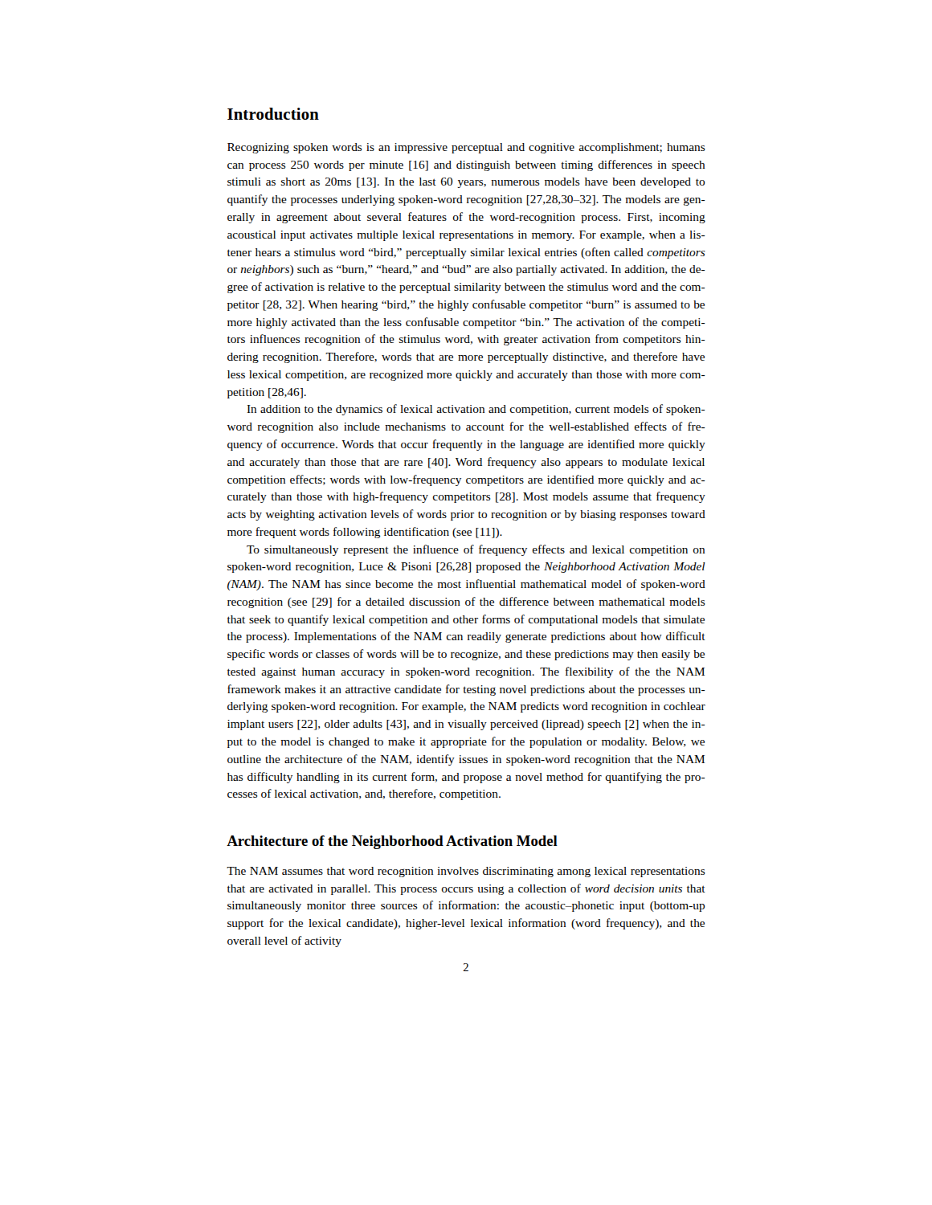Introduction
Recognizing spoken words is an impressive perceptual and cognitive accomplishment; humans can process 250 words per minute [16] and distinguish between timing differences in speech stimuli as short as 20ms [13]. In the last 60 years, numerous models have been developed to quantify the processes underlying spoken-word recognition [27,28,30–32]. The models are generally in agreement about several features of the word-recognition process. First, incoming acoustical input activates multiple lexical representations in memory. For example, when a listener hears a stimulus word “bird,” perceptually similar lexical entries (often called competitors or neighbors) such as “burn,” “heard,” and “bud” are also partially activated. In addition, the degree of activation is relative to the perceptual similarity between the stimulus word and the competitor [28, 32]. When hearing “bird,” the highly confusable competitor “burn” is assumed to be more highly activated than the less confusable competitor “bin.” The activation of the competitors influences recognition of the stimulus word, with greater activation from competitors hindering recognition. Therefore, words that are more perceptually distinctive, and therefore have less lexical competition, are recognized more quickly and accurately than those with more competition [28,46].
In addition to the dynamics of lexical activation and competition, current models of spoken-word recognition also include mechanisms to account for the well-established effects of frequency of occurrence. Words that occur frequently in the language are identified more quickly and accurately than those that are rare [40]. Word frequency also appears to modulate lexical competition effects; words with low-frequency competitors are identified more quickly and accurately than those with high-frequency competitors [28]. Most models assume that frequency acts by weighting activation levels of words prior to recognition or by biasing responses toward more frequent words following identification (see [11]).
To simultaneously represent the influence of frequency effects and lexical competition on spoken-word recognition, Luce & Pisoni [26,28] proposed the Neighborhood Activation Model (NAM). The NAM has since become the most influential mathematical model of spoken-word recognition (see [29] for a detailed discussion of the difference between mathematical models that seek to quantify lexical competition and other forms of computational models that simulate the process). Implementations of the NAM can readily generate predictions about how difficult specific words or classes of words will be to recognize, and these predictions may then easily be tested against human accuracy in spoken-word recognition. The flexibility of the the NAM framework makes it an attractive candidate for testing novel predictions about the processes underlying spoken-word recognition. For example, the NAM predicts word recognition in cochlear implant users [22], older adults [43], and in visually perceived (lipread) speech [2] when the input to the model is changed to make it appropriate for the population or modality. Below, we outline the architecture of the NAM, identify issues in spoken-word recognition that the NAM has difficulty handling in its current form, and propose a novel method for quantifying the processes of lexical activation, and, therefore, competition.
Architecture of the Neighborhood Activation Model
The NAM assumes that word recognition involves discriminating among lexical representations that are activated in parallel. This process occurs using a collection of word decision units that simultaneously monitor three sources of information: the acoustic–phonetic input (bottom-up support for the lexical candidate), higher-level lexical information (word frequency), and the overall level of activity
2